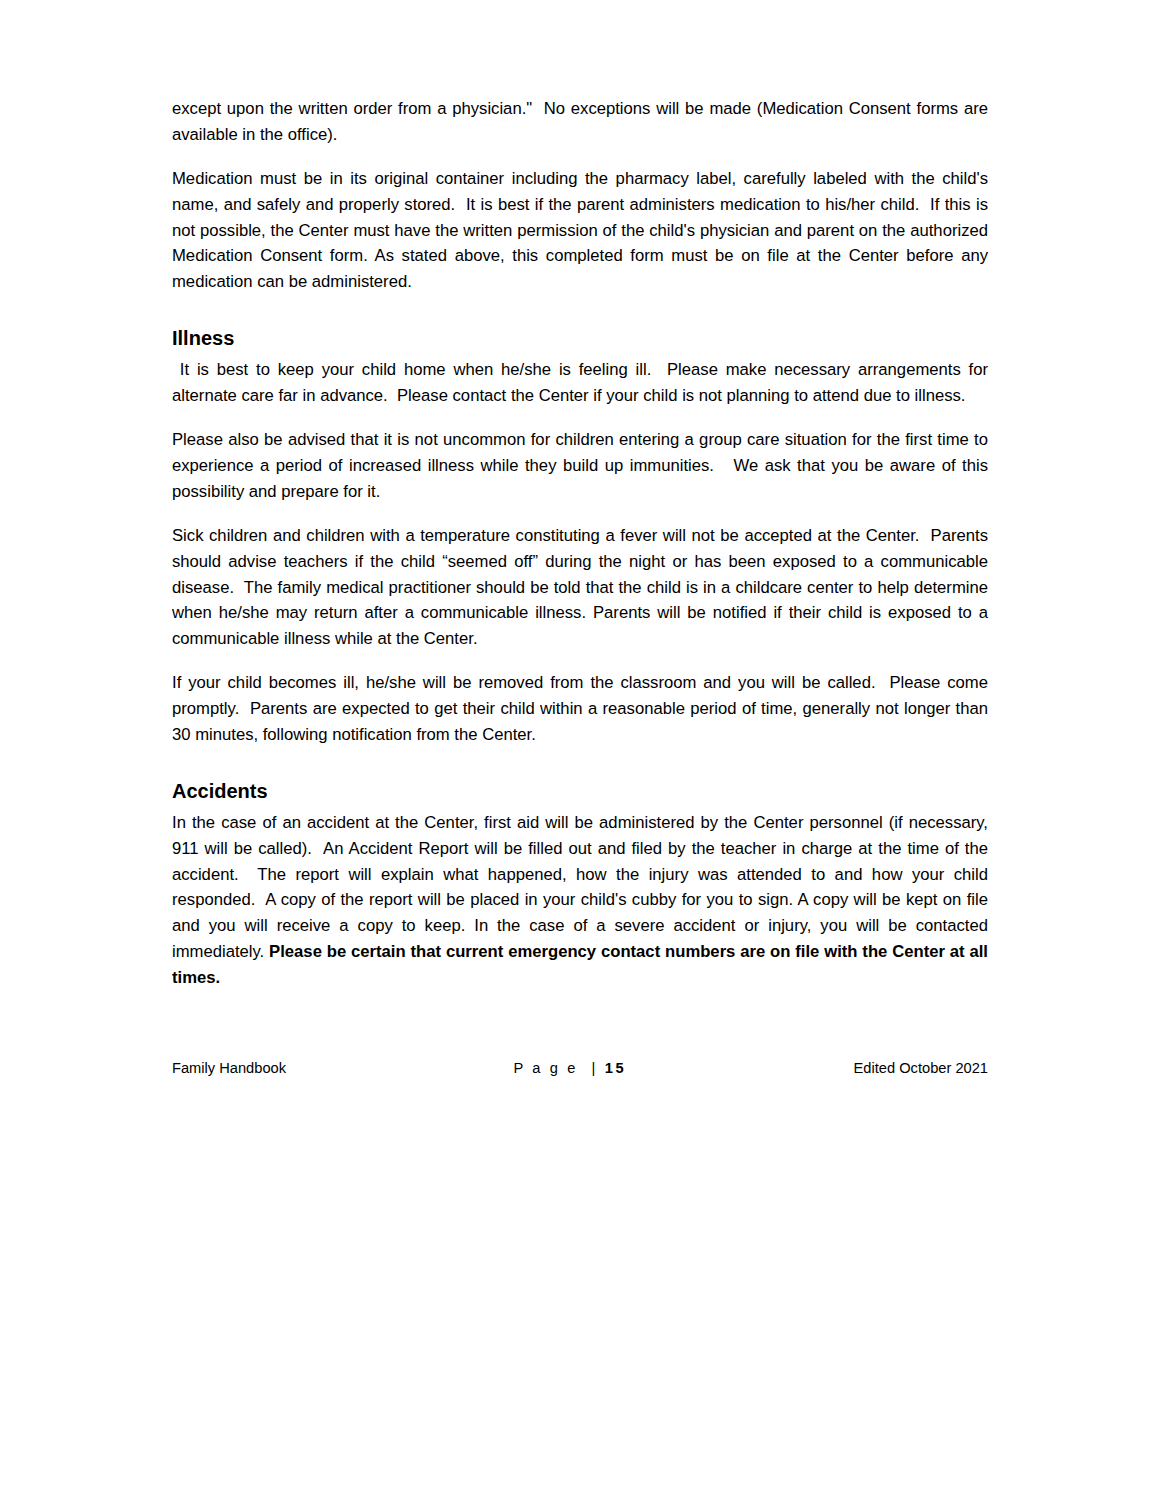except upon the written order from a physician." No exceptions will be made (Medication Consent forms are available in the office).
Medication must be in its original container including the pharmacy label, carefully labeled with the child's name, and safely and properly stored. It is best if the parent administers medication to his/her child. If this is not possible, the Center must have the written permission of the child's physician and parent on the authorized Medication Consent form. As stated above, this completed form must be on file at the Center before any medication can be administered.
Illness
It is best to keep your child home when he/she is feeling ill. Please make necessary arrangements for alternate care far in advance. Please contact the Center if your child is not planning to attend due to illness.
Please also be advised that it is not uncommon for children entering a group care situation for the first time to experience a period of increased illness while they build up immunities. We ask that you be aware of this possibility and prepare for it.
Sick children and children with a temperature constituting a fever will not be accepted at the Center. Parents should advise teachers if the child “seemed off” during the night or has been exposed to a communicable disease. The family medical practitioner should be told that the child is in a childcare center to help determine when he/she may return after a communicable illness. Parents will be notified if their child is exposed to a communicable illness while at the Center.
If your child becomes ill, he/she will be removed from the classroom and you will be called. Please come promptly. Parents are expected to get their child within a reasonable period of time, generally not longer than 30 minutes, following notification from the Center.
Accidents
In the case of an accident at the Center, first aid will be administered by the Center personnel (if necessary, 911 will be called). An Accident Report will be filled out and filed by the teacher in charge at the time of the accident. The report will explain what happened, how the injury was attended to and how your child responded. A copy of the report will be placed in your child's cubby for you to sign. A copy will be kept on file and you will receive a copy to keep. In the case of a severe accident or injury, you will be contacted immediately. Please be certain that current emergency contact numbers are on file with the Center at all times.
Family Handbook P a g e | 15 Edited October 2021